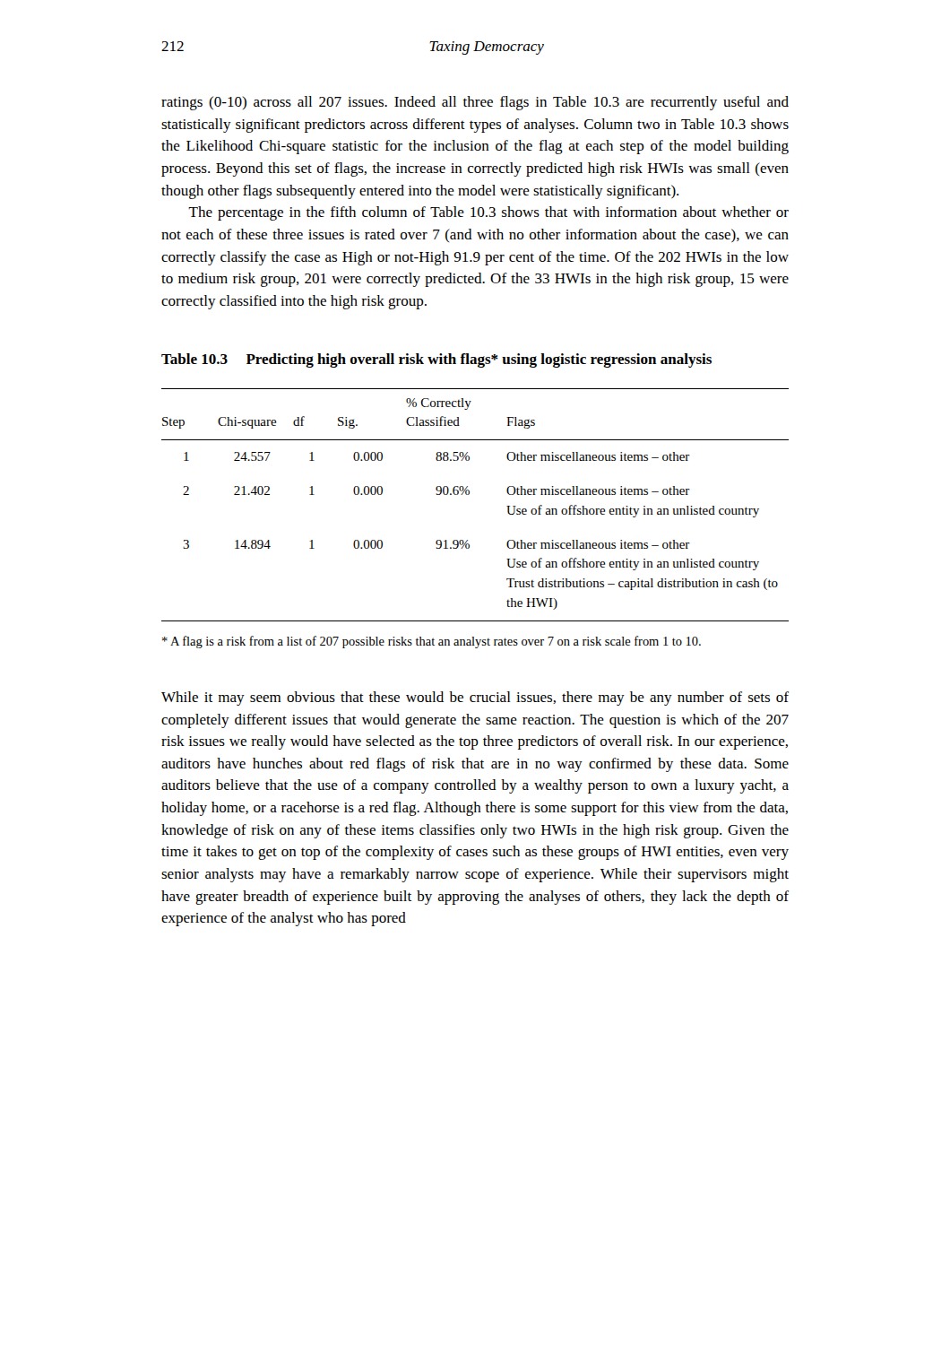212 Taxing Democracy
ratings (0-10) across all 207 issues. Indeed all three flags in Table 10.3 are recurrently useful and statistically significant predictors across different types of analyses. Column two in Table 10.3 shows the Likelihood Chi-square statistic for the inclusion of the flag at each step of the model building process. Beyond this set of flags, the increase in correctly predicted high risk HWIs was small (even though other flags subsequently entered into the model were statistically significant).
The percentage in the fifth column of Table 10.3 shows that with information about whether or not each of these three issues is rated over 7 (and with no other information about the case), we can correctly classify the case as High or not-High 91.9 per cent of the time. Of the 202 HWIs in the low to medium risk group, 201 were correctly predicted. Of the 33 HWIs in the high risk group, 15 were correctly classified into the high risk group.
Table 10.3 Predicting high overall risk with flags* using logistic regression analysis
| Step | Chi-square | df | Sig. | % Correctly Classified | Flags |
| --- | --- | --- | --- | --- | --- |
| 1 | 24.557 | 1 | 0.000 | 88.5% | Other miscellaneous items – other |
| 2 | 21.402 | 1 | 0.000 | 90.6% | Other miscellaneous items – other Use of an offshore entity in an unlisted country |
| 3 | 14.894 | 1 | 0.000 | 91.9% | Other miscellaneous items – other Use of an offshore entity in an unlisted country Trust distributions – capital distribution in cash (to the HWI) |
* A flag is a risk from a list of 207 possible risks that an analyst rates over 7 on a risk scale from 1 to 10.
While it may seem obvious that these would be crucial issues, there may be any number of sets of completely different issues that would generate the same reaction. The question is which of the 207 risk issues we really would have selected as the top three predictors of overall risk. In our experience, auditors have hunches about red flags of risk that are in no way confirmed by these data. Some auditors believe that the use of a company controlled by a wealthy person to own a luxury yacht, a holiday home, or a racehorse is a red flag. Although there is some support for this view from the data, knowledge of risk on any of these items classifies only two HWIs in the high risk group. Given the time it takes to get on top of the complexity of cases such as these groups of HWI entities, even very senior analysts may have a remarkably narrow scope of experience. While their supervisors might have greater breadth of experience built by approving the analyses of others, they lack the depth of experience of the analyst who has pored